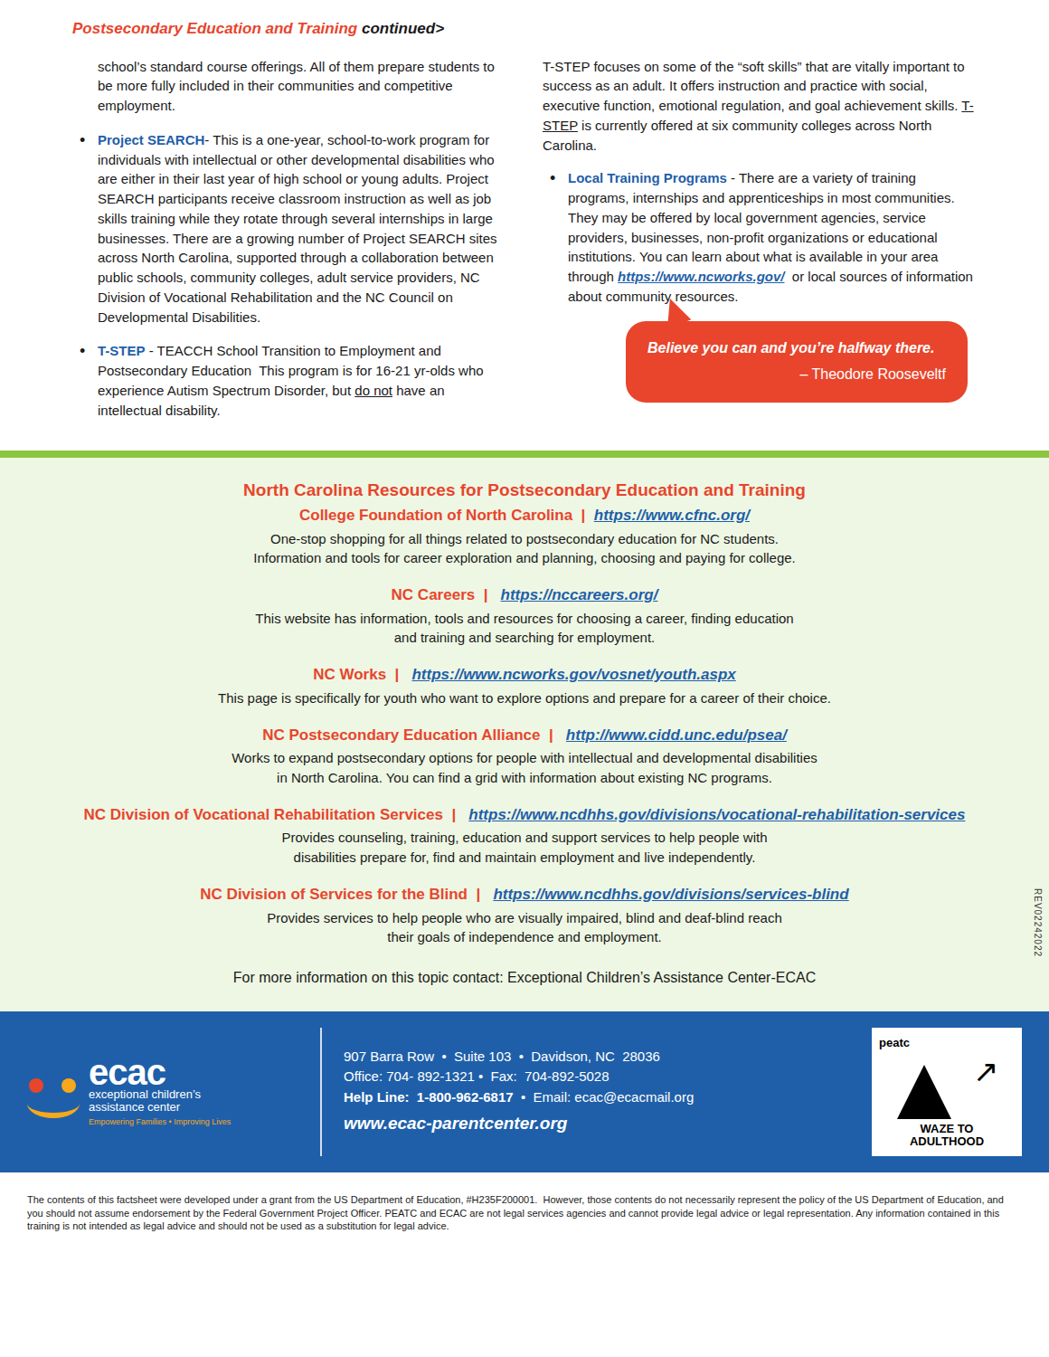Postsecondary Education and Training continued>
school’s standard course offerings. All of them prepare students to be more fully included in their communities and competitive employment.
Project SEARCH- This is a one-year, school-to-work program for individuals with intellectual or other developmental disabilities who are either in their last year of high school or young adults. Project SEARCH participants receive classroom instruction as well as job skills training while they rotate through several internships in large businesses. There are a growing number of Project SEARCH sites across North Carolina, supported through a collaboration between public schools, community colleges, adult service providers, NC Division of Vocational Rehabilitation and the NC Council on Developmental Disabilities.
T-STEP - TEACCH School Transition to Employment and Postsecondary Education This program is for 16-21 yr-olds who experience Autism Spectrum Disorder, but do not have an intellectual disability.
T-STEP focuses on some of the “soft skills” that are vitally important to success as an adult. It offers instruction and practice with social, executive function, emotional regulation, and goal achievement skills. T-STEP is currently offered at six community colleges across North Carolina.
Local Training Programs - There are a variety of training programs, internships and apprenticeships in most communities. They may be offered by local government agencies, service providers, businesses, non-profit organizations or educational institutions. You can learn about what is available in your area through https://www.ncworks.gov/ or local sources of information about community resources.
Believe you can and you’re halfway there.
– Theodore Rooseveltf
REV02242022
North Carolina Resources for Postsecondary Education and Training
College Foundation of North Carolina | https://www.cfnc.org/
One-stop shopping for all things related to postsecondary education for NC students.
Information and tools for career exploration and planning, choosing and paying for college.
NC Careers | https://nccareers.org/
This website has information, tools and resources for choosing a career, finding education
and training and searching for employment.
NC Works | https://www.ncworks.gov/vosnet/youth.aspx
This page is specifically for youth who want to explore options and prepare for a career of their choice.
NC Postsecondary Education Alliance | http://www.cidd.unc.edu/psea/
Works to expand postsecondary options for people with intellectual and developmental disabilities
in North Carolina. You can find a grid with information about existing NC programs.
NC Division of Vocational Rehabilitation Services | https://www.ncdhhs.gov/divisions/vocational-rehabilitation-services
Provides counseling, training, education and support services to help people with
disabilities prepare for, find and maintain employment and live independently.
NC Division of Services for the Blind | https://www.ncdhhs.gov/divisions/services-blind
Provides services to help people who are visually impaired, blind and deaf-blind reach
their goals of independence and employment.
For more information on this topic contact: Exceptional Children’s Assistance Center-ECAC
ecac
exceptional children’s
assistance center
Empowering Families • Improving Lives
907 Barra Row • Suite 103 • Davidson, NC 28036
Office: 704- 892-1321 • Fax: 704-892-5028
Help Line: 1-800-962-6817 • Email: ecac@ecacmail.org
www.ecac-parentcenter.org
peatc
↗
WAZE TO
ADULTHOOD
The contents of this factsheet were developed under a grant from the US Department of Education, #H235F200001. However, those contents do not necessarily represent the policy of the US Department of Education, and you should not assume endorsement by the Federal Government Project Officer. PEATC and ECAC are not legal services agencies and cannot provide legal advice or legal representation. Any information contained in this training is not intended as legal advice and should not be used as a substitution for legal advice.